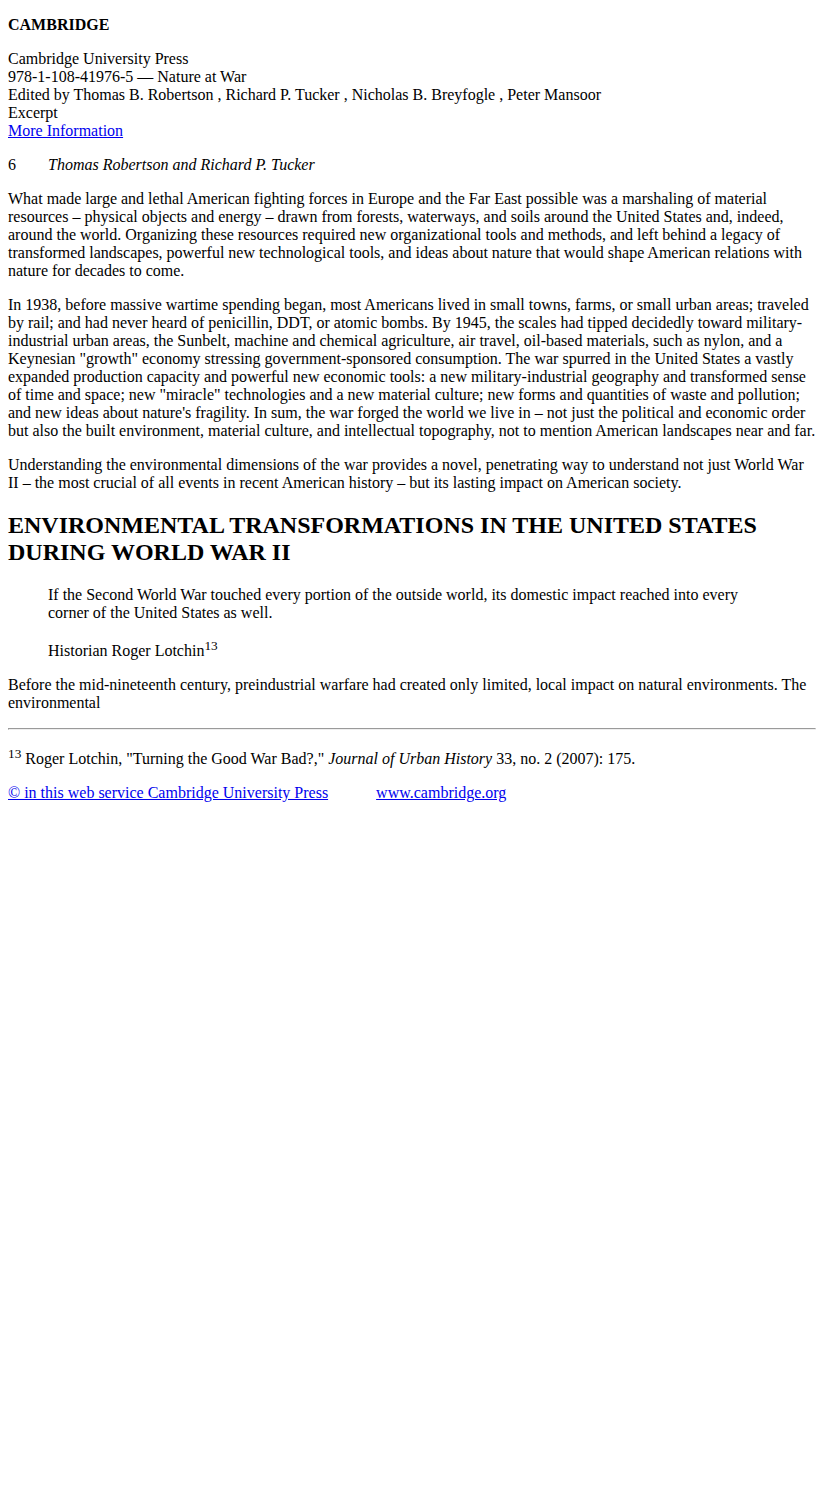CAMBRIDGE
Cambridge University Press
978-1-108-41976-5 — Nature at War
Edited by Thomas B. Robertson , Richard P. Tucker , Nicholas B. Breyfogle , Peter Mansoor
Excerpt
More Information
6 Thomas Robertson and Richard P. Tucker
What made large and lethal American fighting forces in Europe and the Far East possible was a marshaling of material resources – physical objects and energy – drawn from forests, waterways, and soils around the United States and, indeed, around the world. Organizing these resources required new organizational tools and methods, and left behind a legacy of transformed landscapes, powerful new technological tools, and ideas about nature that would shape American relations with nature for decades to come.
In 1938, before massive wartime spending began, most Americans lived in small towns, farms, or small urban areas; traveled by rail; and had never heard of penicillin, DDT, or atomic bombs. By 1945, the scales had tipped decidedly toward military-industrial urban areas, the Sunbelt, machine and chemical agriculture, air travel, oil-based materials, such as nylon, and a Keynesian "growth" economy stressing government-sponsored consumption. The war spurred in the United States a vastly expanded production capacity and powerful new economic tools: a new military-industrial geography and transformed sense of time and space; new "miracle" technologies and a new material culture; new forms and quantities of waste and pollution; and new ideas about nature's fragility. In sum, the war forged the world we live in – not just the political and economic order but also the built environment, material culture, and intellectual topography, not to mention American landscapes near and far.
Understanding the environmental dimensions of the war provides a novel, penetrating way to understand not just World War II – the most crucial of all events in recent American history – but its lasting impact on American society.
ENVIRONMENTAL TRANSFORMATIONS IN THE UNITED STATES DURING WORLD WAR II
If the Second World War touched every portion of the outside world, its domestic impact reached into every corner of the United States as well.
Historian Roger Lotchin13
Before the mid-nineteenth century, preindustrial warfare had created only limited, local impact on natural environments. The environmental
13 Roger Lotchin, "Turning the Good War Bad?," Journal of Urban History 33, no. 2 (2007): 175.
© in this web service Cambridge University Press www.cambridge.org